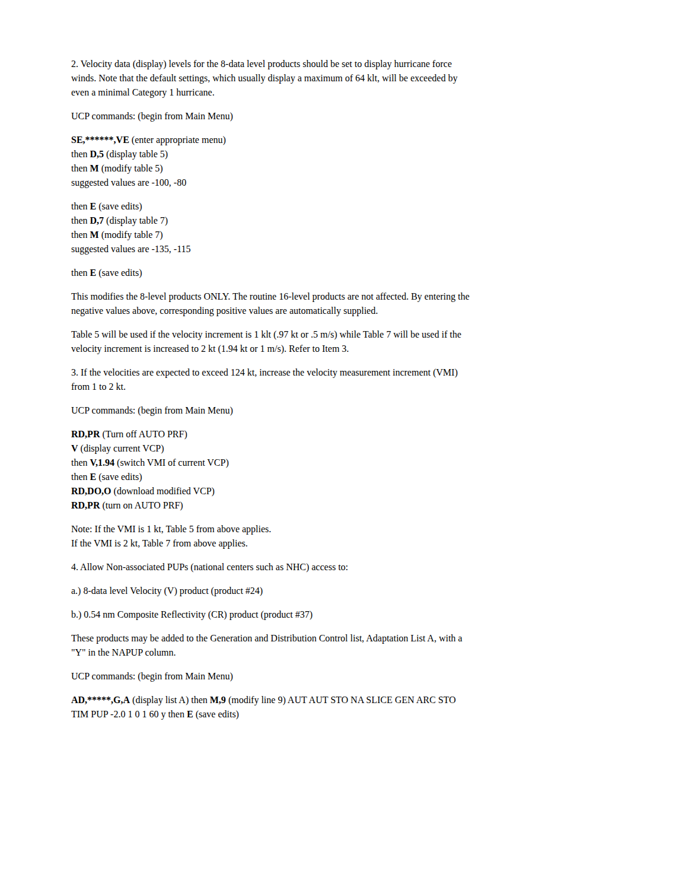2. Velocity data (display) levels for the 8-data level products should be set to display hurricane force winds. Note that the default settings, which usually display a maximum of 64 klt, will be exceeded by even a minimal Category 1 hurricane.
UCP commands: (begin from Main Menu)
SE,******,VE (enter appropriate menu)
then D,5 (display table 5)
then M (modify table 5)
suggested values are -100, -80
then E (save edits)
then D,7 (display table 7)
then M (modify table 7)
suggested values are -135, -115
then E (save edits)
This modifies the 8-level products ONLY. The routine 16-level products are not affected. By entering the negative values above, corresponding positive values are automatically supplied.
Table 5 will be used if the velocity increment is 1 klt (.97 kt or .5 m/s) while Table 7 will be used if the velocity increment is increased to 2 kt (1.94 kt or 1 m/s). Refer to Item 3.
3. If the velocities are expected to exceed 124 kt, increase the velocity measurement increment (VMI) from 1 to 2 kt.
UCP commands: (begin from Main Menu)
RD,PR (Turn off AUTO PRF)
V (display current VCP)
then V,1.94 (switch VMI of current VCP)
then E (save edits)
RD,DO,O (download modified VCP)
RD,PR (turn on AUTO PRF)
Note: If the VMI is 1 kt, Table 5 from above applies.
If the VMI is 2 kt, Table 7 from above applies.
4. Allow Non-associated PUPs (national centers such as NHC) access to:
a.) 8-data level Velocity (V) product (product #24)
b.) 0.54 nm Composite Reflectivity (CR) product (product #37)
These products may be added to the Generation and Distribution Control list, Adaptation List A, with a "Y" in the NAPUP column.
UCP commands: (begin from Main Menu)
AD,*****,G,A (display list A) then M,9 (modify line 9) AUT AUT STO NA SLICE GEN ARC STO TIM PUP -2.0 1 0 1 60 y then E (save edits)